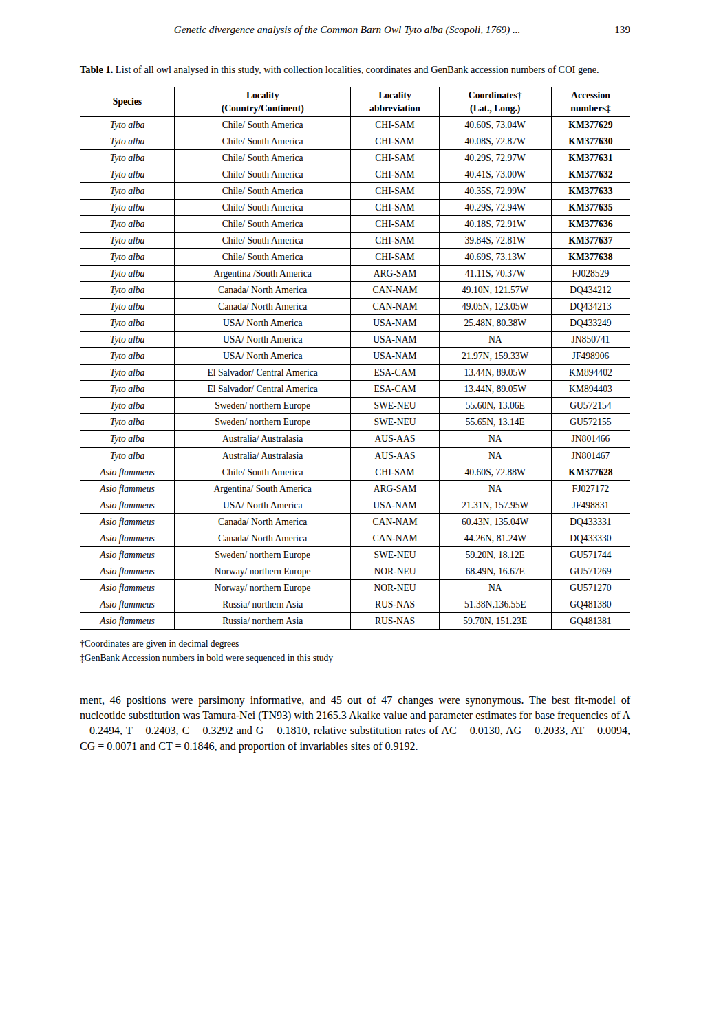139 Genetic divergence analysis of the Common Barn Owl Tyto alba (Scopoli, 1769) ...
Table 1. List of all owl analysed in this study, with collection localities, coordinates and GenBank accession numbers of COI gene.
| Species | Locality (Country/Continent) | Locality abbreviation | Coordinates† (Lat., Long.) | Accession numbers‡ |
| --- | --- | --- | --- | --- |
| Tyto alba | Chile/ South America | CHI-SAM | 40.60S, 73.04W | KM377629 |
| Tyto alba | Chile/ South America | CHI-SAM | 40.08S, 72.87W | KM377630 |
| Tyto alba | Chile/ South America | CHI-SAM | 40.29S, 72.97W | KM377631 |
| Tyto alba | Chile/ South America | CHI-SAM | 40.41S, 73.00W | KM377632 |
| Tyto alba | Chile/ South America | CHI-SAM | 40.35S, 72.99W | KM377633 |
| Tyto alba | Chile/ South America | CHI-SAM | 40.29S, 72.94W | KM377635 |
| Tyto alba | Chile/ South America | CHI-SAM | 40.18S, 72.91W | KM377636 |
| Tyto alba | Chile/ South America | CHI-SAM | 39.84S, 72.81W | KM377637 |
| Tyto alba | Chile/ South America | CHI-SAM | 40.69S, 73.13W | KM377638 |
| Tyto alba | Argentina /South America | ARG-SAM | 41.11S, 70.37W | FJ028529 |
| Tyto alba | Canada/ North America | CAN-NAM | 49.10N, 121.57W | DQ434212 |
| Tyto alba | Canada/ North America | CAN-NAM | 49.05N, 123.05W | DQ434213 |
| Tyto alba | USA/ North America | USA-NAM | 25.48N, 80.38W | DQ433249 |
| Tyto alba | USA/ North America | USA-NAM | NA | JN850741 |
| Tyto alba | USA/ North America | USA-NAM | 21.97N, 159.33W | JF498906 |
| Tyto alba | El Salvador/ Central America | ESA-CAM | 13.44N, 89.05W | KM894402 |
| Tyto alba | El Salvador/ Central America | ESA-CAM | 13.44N, 89.05W | KM894403 |
| Tyto alba | Sweden/ northern Europe | SWE-NEU | 55.60N, 13.06E | GU572154 |
| Tyto alba | Sweden/ northern Europe | SWE-NEU | 55.65N, 13.14E | GU572155 |
| Tyto alba | Australia/ Australasia | AUS-AAS | NA | JN801466 |
| Tyto alba | Australia/ Australasia | AUS-AAS | NA | JN801467 |
| Asio flammeus | Chile/ South America | CHI-SAM | 40.60S, 72.88W | KM377628 |
| Asio flammeus | Argentina/ South America | ARG-SAM | NA | FJ027172 |
| Asio flammeus | USA/ North America | USA-NAM | 21.31N, 157.95W | JF498831 |
| Asio flammeus | Canada/ North America | CAN-NAM | 60.43N, 135.04W | DQ433331 |
| Asio flammeus | Canada/ North America | CAN-NAM | 44.26N, 81.24W | DQ433330 |
| Asio flammeus | Sweden/ northern Europe | SWE-NEU | 59.20N, 18.12E | GU571744 |
| Asio flammeus | Norway/ northern Europe | NOR-NEU | 68.49N, 16.67E | GU571269 |
| Asio flammeus | Norway/ northern Europe | NOR-NEU | NA | GU571270 |
| Asio flammeus | Russia/ northern Asia | RUS-NAS | 51.38N,136.55E | GQ481380 |
| Asio flammeus | Russia/ northern Asia | RUS-NAS | 59.70N, 151.23E | GQ481381 |
†Coordinates are given in decimal degrees
‡GenBank Accession numbers in bold were sequenced in this study
ment, 46 positions were parsimony informative, and 45 out of 47 changes were synonymous. The best fit-model of nucleotide substitution was Tamura-Nei (TN93) with 2165.3 Akaike value and parameter estimates for base frequencies of A = 0.2494, T = 0.2403, C = 0.3292 and G = 0.1810, relative substitution rates of AC = 0.0130, AG = 0.2033, AT = 0.0094, CG = 0.0071 and CT = 0.1846, and proportion of invariables sites of 0.9192.